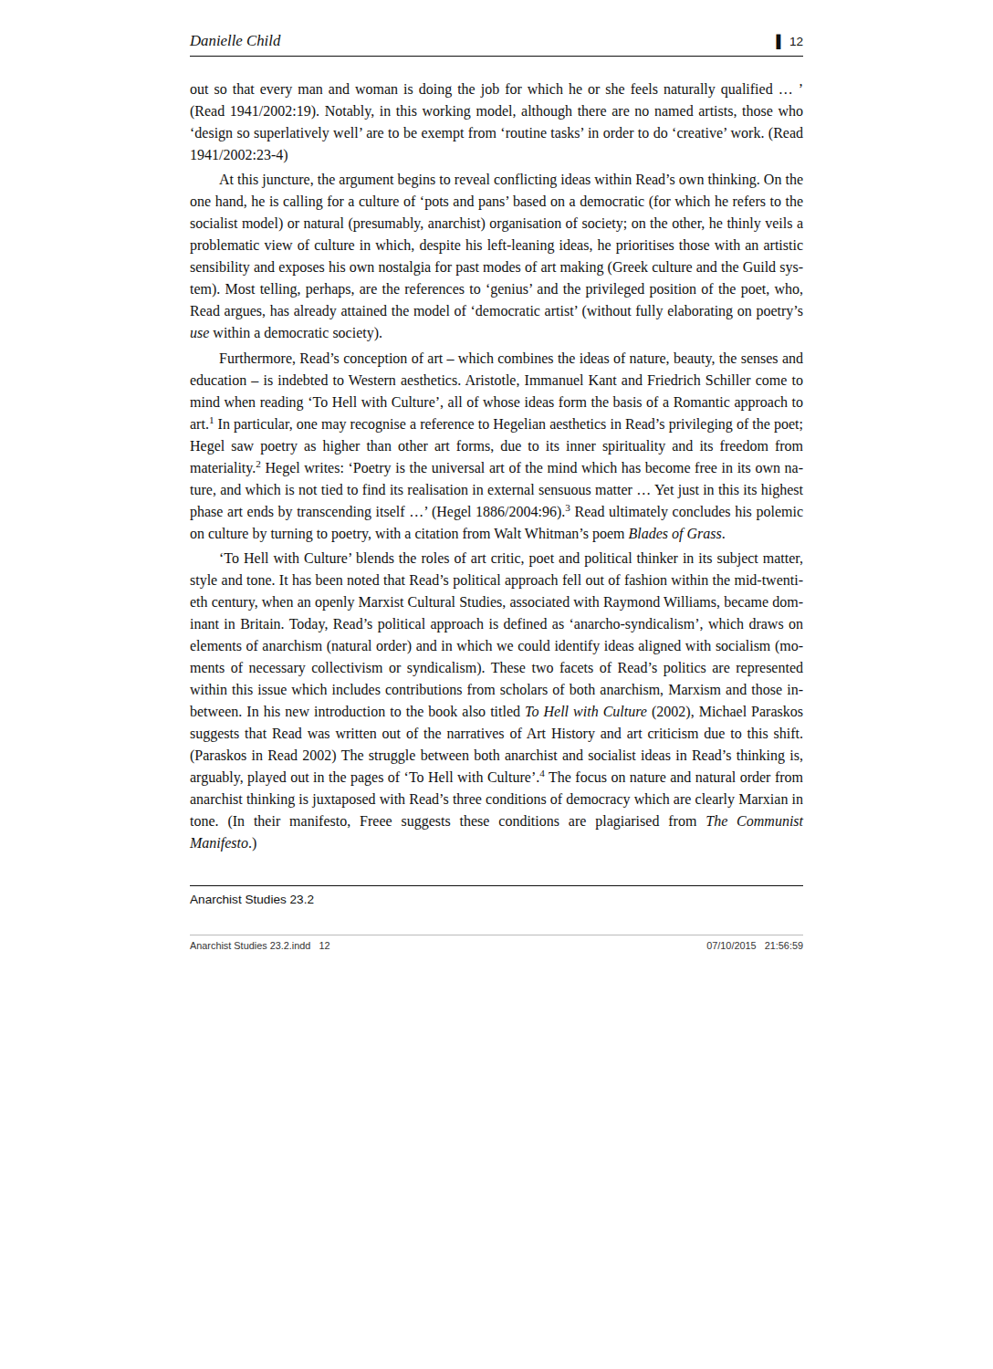Danielle Child
12
out so that every man and woman is doing the job for which he or she feels naturally qualified … ’ (Read 1941/2002:19). Notably, in this working model, although there are no named artists, those who ‘design so superlatively well’ are to be exempt from ‘routine tasks’ in order to do ‘creative’ work. (Read 1941/2002:23-4)
At this juncture, the argument begins to reveal conflicting ideas within Read’s own thinking. On the one hand, he is calling for a culture of ‘pots and pans’ based on a democratic (for which he refers to the socialist model) or natural (presumably, anarchist) organisation of society; on the other, he thinly veils a problematic view of culture in which, despite his left-leaning ideas, he prioritises those with an artistic sensibility and exposes his own nostalgia for past modes of art making (Greek culture and the Guild system). Most telling, perhaps, are the references to ‘genius’ and the privileged position of the poet, who, Read argues, has already attained the model of ‘democratic artist’ (without fully elaborating on poetry’s use within a democratic society).
Furthermore, Read’s conception of art – which combines the ideas of nature, beauty, the senses and education – is indebted to Western aesthetics. Aristotle, Immanuel Kant and Friedrich Schiller come to mind when reading ‘To Hell with Culture’, all of whose ideas form the basis of a Romantic approach to art.1 In particular, one may recognise a reference to Hegelian aesthetics in Read’s privileging of the poet; Hegel saw poetry as higher than other art forms, due to its inner spirituality and its freedom from materiality.2 Hegel writes: ‘Poetry is the universal art of the mind which has become free in its own nature, and which is not tied to find its realisation in external sensuous matter … Yet just in this its highest phase art ends by transcending itself …’ (Hegel 1886/2004:96).3 Read ultimately concludes his polemic on culture by turning to poetry, with a citation from Walt Whitman’s poem Blades of Grass.
‘To Hell with Culture’ blends the roles of art critic, poet and political thinker in its subject matter, style and tone. It has been noted that Read’s political approach fell out of fashion within the mid-twentieth century, when an openly Marxist Cultural Studies, associated with Raymond Williams, became dominant in Britain. Today, Read’s political approach is defined as ‘anarcho-syndicalism’, which draws on elements of anarchism (natural order) and in which we could identify ideas aligned with socialism (moments of necessary collectivism or syndicalism). These two facets of Read’s politics are represented within this issue which includes contributions from scholars of both anarchism, Marxism and those in-between. In his new introduction to the book also titled To Hell with Culture (2002), Michael Paraskos suggests that Read was written out of the narratives of Art History and art criticism due to this shift. (Paraskos in Read 2002) The struggle between both anarchist and socialist ideas in Read’s thinking is, arguably, played out in the pages of ‘To Hell with Culture’.4 The focus on nature and natural order from anarchist thinking is juxtaposed with Read’s three conditions of democracy which are clearly Marxian in tone. (In their manifesto, Freee suggests these conditions are plagiarised from The Communist Manifesto.)
Anarchist Studies 23.2
Anarchist Studies 23.2.indd 12 07/10/2015 21:56:59